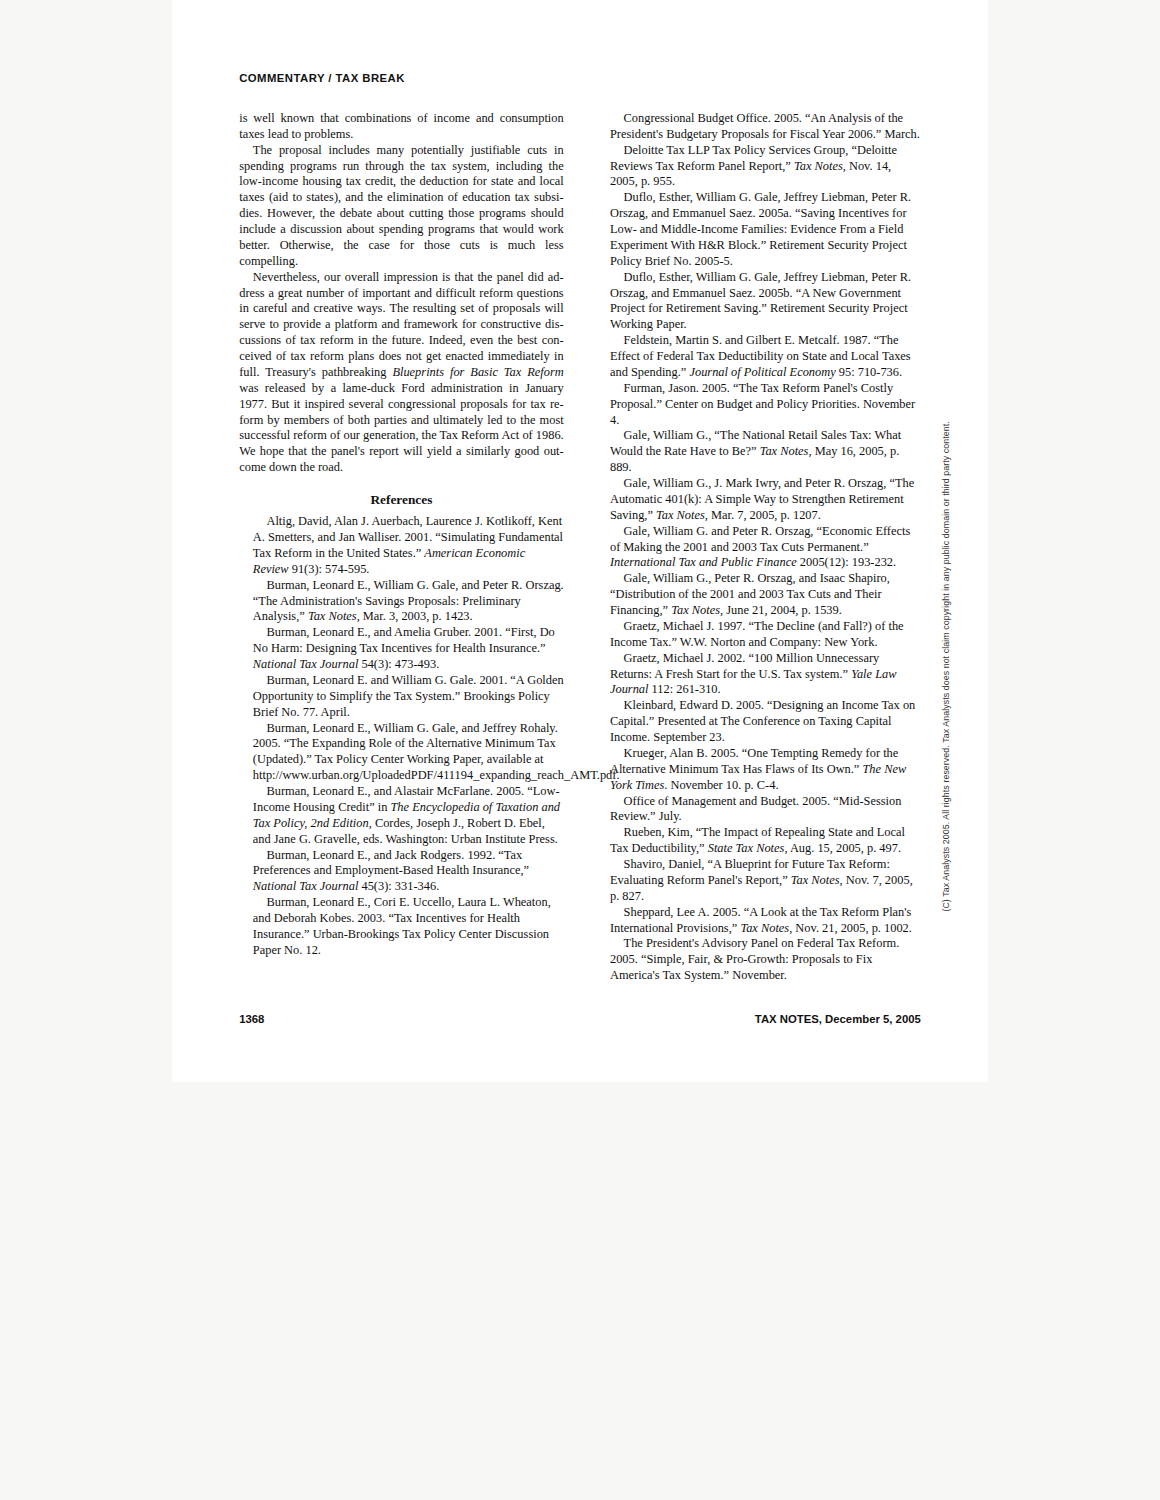COMMENTARY / TAX BREAK
(C) Tax Analysts 2005. All rights reserved. Tax Analysts does not claim copyright in any public domain or third party content.
is well known that combinations of income and consumption taxes lead to problems.
The proposal includes many potentially justifiable cuts in spending programs run through the tax system, including the low-income housing tax credit, the deduction for state and local taxes (aid to states), and the elimination of education tax subsidies. However, the debate about cutting those programs should include a discussion about spending programs that would work better. Otherwise, the case for those cuts is much less compelling.
Nevertheless, our overall impression is that the panel did address a great number of important and difficult reform questions in careful and creative ways. The resulting set of proposals will serve to provide a platform and framework for constructive discussions of tax reform in the future. Indeed, even the best conceived of tax reform plans does not get enacted immediately in full. Treasury's pathbreaking Blueprints for Basic Tax Reform was released by a lame-duck Ford administration in January 1977. But it inspired several congressional proposals for tax reform by members of both parties and ultimately led to the most successful reform of our generation, the Tax Reform Act of 1986. We hope that the panel's report will yield a similarly good outcome down the road.
References
Altig, David, Alan J. Auerbach, Laurence J. Kotlikoff, Kent A. Smetters, and Jan Walliser. 2001. “Simulating Fundamental Tax Reform in the United States.” American Economic Review 91(3): 574-595.
Burman, Leonard E., William G. Gale, and Peter R. Orszag. “The Administration's Savings Proposals: Preliminary Analysis,” Tax Notes, Mar. 3, 2003, p. 1423.
Burman, Leonard E., and Amelia Gruber. 2001. “First, Do No Harm: Designing Tax Incentives for Health Insurance.” National Tax Journal 54(3): 473-493.
Burman, Leonard E. and William G. Gale. 2001. “A Golden Opportunity to Simplify the Tax System.” Brookings Policy Brief No. 77. April.
Burman, Leonard E., William G. Gale, and Jeffrey Rohaly. 2005. “The Expanding Role of the Alternative Minimum Tax (Updated).” Tax Policy Center Working Paper, available at http://www.urban.org/UploadedPDF/411194_expanding_reach_AMT.pdf.
Burman, Leonard E., and Alastair McFarlane. 2005. “Low-Income Housing Credit” in The Encyclopedia of Taxation and Tax Policy, 2nd Edition, Cordes, Joseph J., Robert D. Ebel, and Jane G. Gravelle, eds. Washington: Urban Institute Press.
Burman, Leonard E., and Jack Rodgers. 1992. “Tax Preferences and Employment-Based Health Insurance,” National Tax Journal 45(3): 331-346.
Burman, Leonard E., Cori E. Uccello, Laura L. Wheaton, and Deborah Kobes. 2003. “Tax Incentives for Health Insurance.” Urban-Brookings Tax Policy Center Discussion Paper No. 12.
Congressional Budget Office. 2005. “An Analysis of the President's Budgetary Proposals for Fiscal Year 2006.” March.
Deloitte Tax LLP Tax Policy Services Group, “Deloitte Reviews Tax Reform Panel Report,” Tax Notes, Nov. 14, 2005, p. 955.
Duflo, Esther, William G. Gale, Jeffrey Liebman, Peter R. Orszag, and Emmanuel Saez. 2005a. “Saving Incentives for Low- and Middle-Income Families: Evidence From a Field Experiment With H&R Block.” Retirement Security Project Policy Brief No. 2005-5.
Duflo, Esther, William G. Gale, Jeffrey Liebman, Peter R. Orszag, and Emmanuel Saez. 2005b. “A New Government Project for Retirement Saving.” Retirement Security Project Working Paper.
Feldstein, Martin S. and Gilbert E. Metcalf. 1987. “The Effect of Federal Tax Deductibility on State and Local Taxes and Spending.” Journal of Political Economy 95: 710-736.
Furman, Jason. 2005. “The Tax Reform Panel's Costly Proposal.” Center on Budget and Policy Priorities. November 4.
Gale, William G., “The National Retail Sales Tax: What Would the Rate Have to Be?” Tax Notes, May 16, 2005, p. 889.
Gale, William G., J. Mark Iwry, and Peter R. Orszag, “The Automatic 401(k): A Simple Way to Strengthen Retirement Saving,” Tax Notes, Mar. 7, 2005, p. 1207.
Gale, William G. and Peter R. Orszag, “Economic Effects of Making the 2001 and 2003 Tax Cuts Permanent.” International Tax and Public Finance 2005(12): 193-232.
Gale, William G., Peter R. Orszag, and Isaac Shapiro, “Distribution of the 2001 and 2003 Tax Cuts and Their Financing,” Tax Notes, June 21, 2004, p. 1539.
Graetz, Michael J. 1997. “The Decline (and Fall?) of the Income Tax.” W.W. Norton and Company: New York.
Graetz, Michael J. 2002. “100 Million Unnecessary Returns: A Fresh Start for the U.S. Tax system.” Yale Law Journal 112: 261-310.
Kleinbard, Edward D. 2005. “Designing an Income Tax on Capital.” Presented at The Conference on Taxing Capital Income. September 23.
Krueger, Alan B. 2005. “One Tempting Remedy for the Alternative Minimum Tax Has Flaws of Its Own.” The New York Times. November 10. p. C-4.
Office of Management and Budget. 2005. “Mid-Session Review.” July.
Rueben, Kim, “The Impact of Repealing State and Local Tax Deductibility,” State Tax Notes, Aug. 15, 2005, p. 497.
Shaviro, Daniel, “A Blueprint for Future Tax Reform: Evaluating Reform Panel's Report,” Tax Notes, Nov. 7, 2005, p. 827.
Sheppard, Lee A. 2005. “A Look at the Tax Reform Plan's International Provisions,” Tax Notes, Nov. 21, 2005, p. 1002.
The President's Advisory Panel on Federal Tax Reform. 2005. “Simple, Fair, & Pro-Growth: Proposals to Fix America's Tax System.” November.
1368 TAX NOTES, December 5, 2005